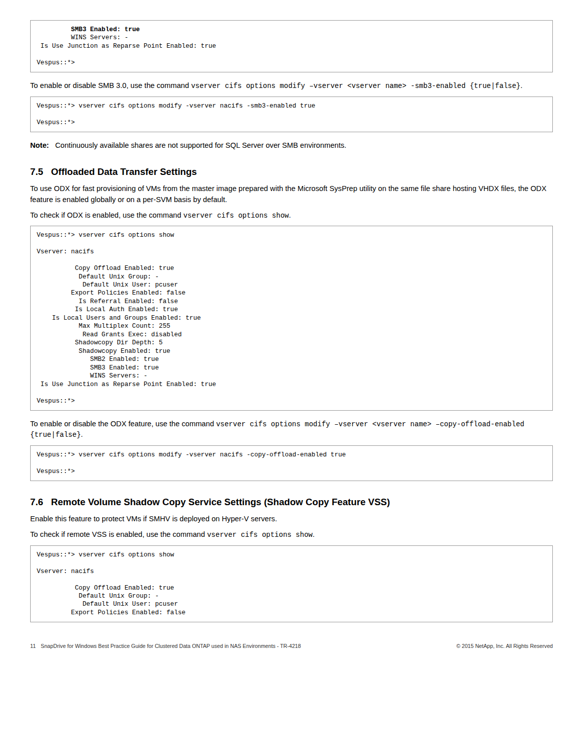SMB3 Enabled: true
         WINS Servers: -
 Is Use Junction as Reparse Point Enabled: true

Vespus::*>
To enable or disable SMB 3.0, use the command vserver cifs options modify –vserver <vserver name> -smb3-enabled {true|false}.
Vespus::*> vserver cifs options modify -vserver nacifs -smb3-enabled true

Vespus::*>
Note: Continuously available shares are not supported for SQL Server over SMB environments.
7.5 Offloaded Data Transfer Settings
To use ODX for fast provisioning of VMs from the master image prepared with the Microsoft SysPrep utility on the same file share hosting VHDX files, the ODX feature is enabled globally or on a per-SVM basis by default.
To check if ODX is enabled, use the command vserver cifs options show.
Vespus::*> vserver cifs options show

Vserver: nacifs

          Copy Offload Enabled: true
           Default Unix Group: -
            Default Unix User: pcuser
         Export Policies Enabled: false
           Is Referral Enabled: false
          Is Local Auth Enabled: true
    Is Local Users and Groups Enabled: true
           Max Multiplex Count: 255
            Read Grants Exec: disabled
          Shadowcopy Dir Depth: 5
           Shadowcopy Enabled: true
              SMB2 Enabled: true
              SMB3 Enabled: true
              WINS Servers: -
 Is Use Junction as Reparse Point Enabled: true

Vespus::*>
To enable or disable the ODX feature, use the command vserver cifs options modify –vserver <vserver name> –copy-offload-enabled {true|false}.
Vespus::*> vserver cifs options modify -vserver nacifs -copy-offload-enabled true

Vespus::*>
7.6 Remote Volume Shadow Copy Service Settings (Shadow Copy Feature VSS)
Enable this feature to protect VMs if SMHV is deployed on Hyper-V servers.
To check if remote VSS is enabled, use the command vserver cifs options show.
Vespus::*> vserver cifs options show

Vserver: nacifs

          Copy Offload Enabled: true
           Default Unix Group: -
            Default Unix User: pcuser
         Export Policies Enabled: false
11 SnapDrive for Windows Best Practice Guide for Clustered Data ONTAP used in NAS Environments - TR-4218
© 2015 NetApp, Inc. All Rights Reserved